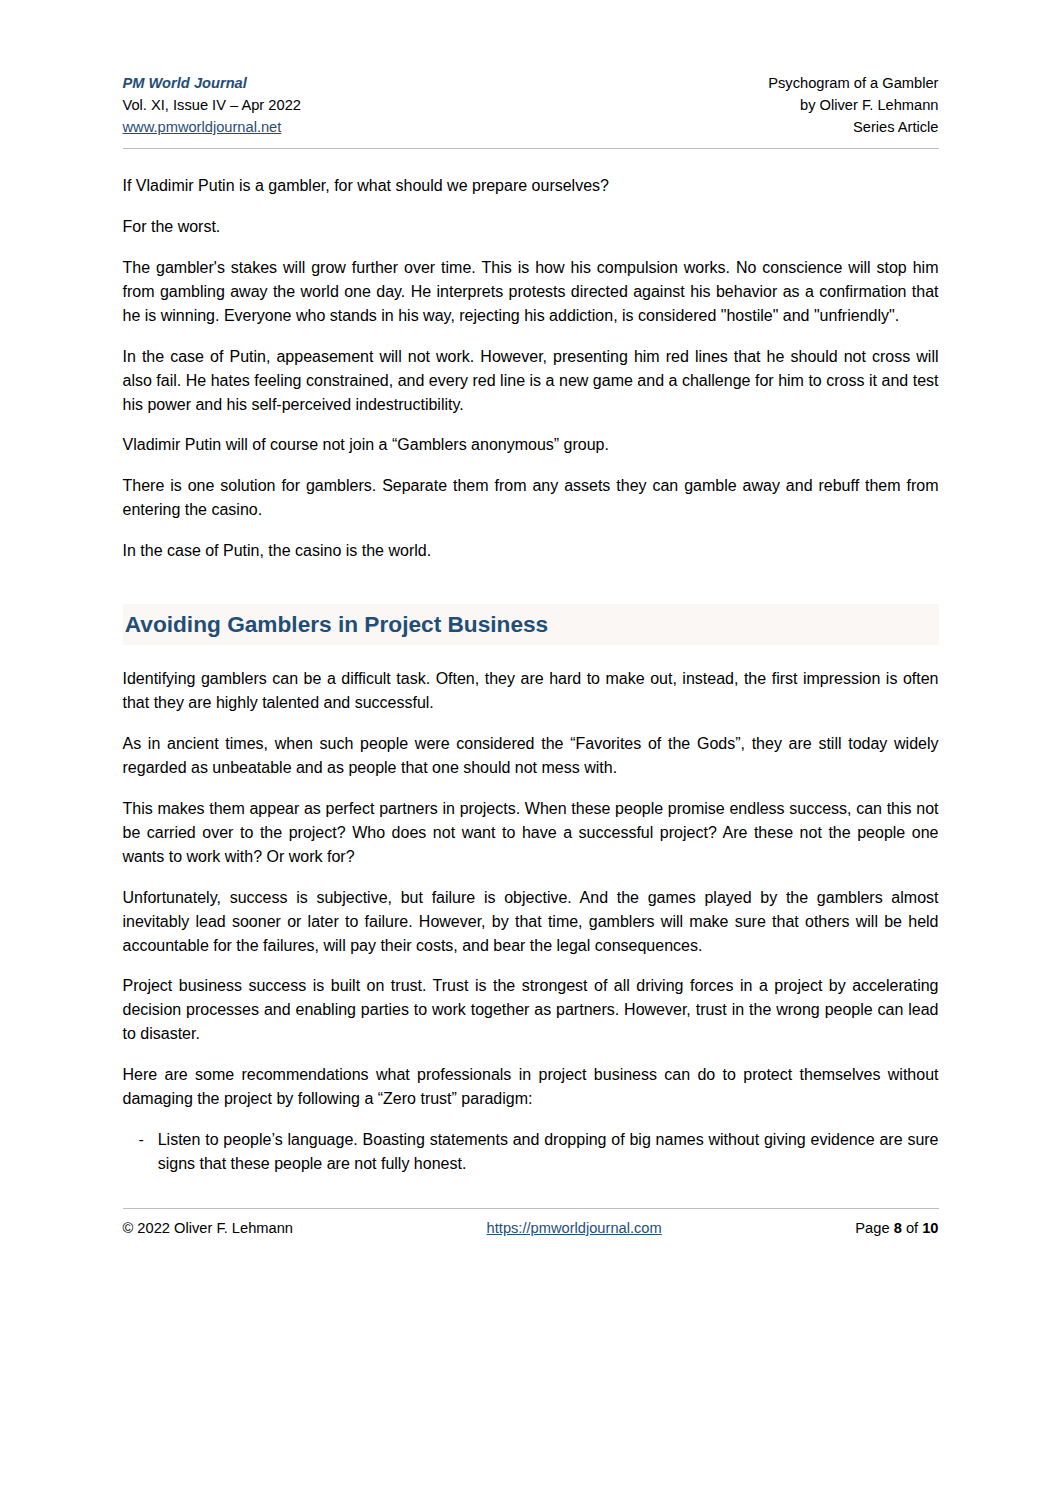PM World Journal
Vol. XI, Issue IV – Apr 2022
www.pmworldjournal.net
Psychogram of a Gambler
by Oliver F. Lehmann
Series Article
If Vladimir Putin is a gambler, for what should we prepare ourselves?
For the worst.
The gambler's stakes will grow further over time. This is how his compulsion works. No conscience will stop him from gambling away the world one day. He interprets protests directed against his behavior as a confirmation that he is winning. Everyone who stands in his way, rejecting his addiction, is considered "hostile" and "unfriendly".
In the case of Putin, appeasement will not work. However, presenting him red lines that he should not cross will also fail. He hates feeling constrained, and every red line is a new game and a challenge for him to cross it and test his power and his self-perceived indestructibility.
Vladimir Putin will of course not join a “Gamblers anonymous” group.
There is one solution for gamblers. Separate them from any assets they can gamble away and rebuff them from entering the casino.
In the case of Putin, the casino is the world.
Avoiding Gamblers in Project Business
Identifying gamblers can be a difficult task. Often, they are hard to make out, instead, the first impression is often that they are highly talented and successful.
As in ancient times, when such people were considered the “Favorites of the Gods”, they are still today widely regarded as unbeatable and as people that one should not mess with.
This makes them appear as perfect partners in projects. When these people promise endless success, can this not be carried over to the project? Who does not want to have a successful project? Are these not the people one wants to work with? Or work for?
Unfortunately, success is subjective, but failure is objective. And the games played by the gamblers almost inevitably lead sooner or later to failure. However, by that time, gamblers will make sure that others will be held accountable for the failures, will pay their costs, and bear the legal consequences.
Project business success is built on trust. Trust is the strongest of all driving forces in a project by accelerating decision processes and enabling parties to work together as partners. However, trust in the wrong people can lead to disaster.
Here are some recommendations what professionals in project business can do to protect themselves without damaging the project by following a “Zero trust” paradigm:
Listen to people’s language. Boasting statements and dropping of big names without giving evidence are sure signs that these people are not fully honest.
© 2022 Oliver F. Lehmann
https://pmworldjournal.com
Page 8 of 10